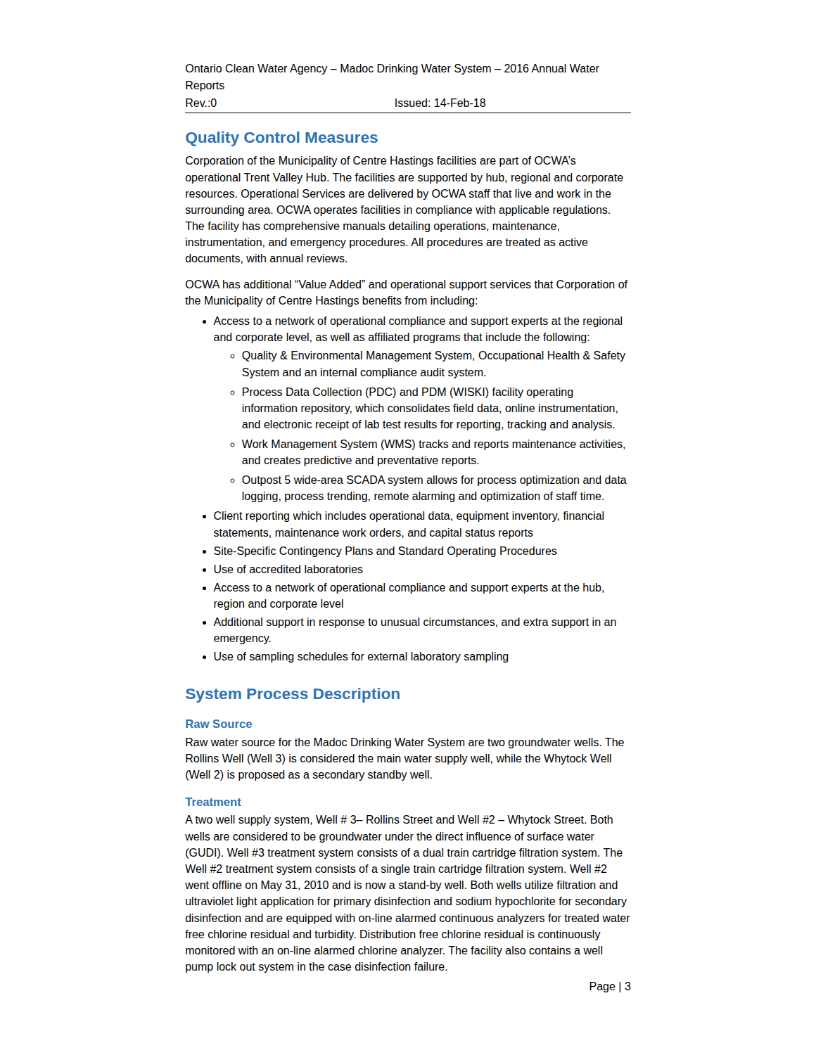Ontario Clean Water Agency – Madoc Drinking Water System – 2016 Annual Water Reports
Rev.:0 Issued: 14-Feb-18
Quality Control Measures
Corporation of the Municipality of Centre Hastings facilities are part of OCWA’s operational Trent Valley Hub. The facilities are supported by hub, regional and corporate resources. Operational Services are delivered by OCWA staff that live and work in the surrounding area. OCWA operates facilities in compliance with applicable regulations. The facility has comprehensive manuals detailing operations, maintenance, instrumentation, and emergency procedures. All procedures are treated as active documents, with annual reviews.
OCWA has additional “Value Added” and operational support services that Corporation of the Municipality of Centre Hastings benefits from including:
Access to a network of operational compliance and support experts at the regional and corporate level, as well as affiliated programs that include the following:
Quality & Environmental Management System, Occupational Health & Safety System and an internal compliance audit system.
Process Data Collection (PDC) and PDM (WISKI) facility operating information repository, which consolidates field data, online instrumentation, and electronic receipt of lab test results for reporting, tracking and analysis.
Work Management System (WMS) tracks and reports maintenance activities, and creates predictive and preventative reports.
Outpost 5 wide-area SCADA system allows for process optimization and data logging, process trending, remote alarming and optimization of staff time.
Client reporting which includes operational data, equipment inventory, financial statements, maintenance work orders, and capital status reports
Site-Specific Contingency Plans and Standard Operating Procedures
Use of accredited laboratories
Access to a network of operational compliance and support experts at the hub, region and corporate level
Additional support in response to unusual circumstances, and extra support in an emergency.
Use of sampling schedules for external laboratory sampling
System Process Description
Raw Source
Raw water source for the Madoc Drinking Water System are two groundwater wells. The Rollins Well (Well 3) is considered the main water supply well, while the Whytock Well (Well 2) is proposed as a secondary standby well.
Treatment
A two well supply system, Well # 3– Rollins Street and Well #2 – Whytock Street. Both wells are considered to be groundwater under the direct influence of surface water (GUDI). Well #3 treatment system consists of a dual train cartridge filtration system. The Well #2 treatment system consists of a single train cartridge filtration system. Well #2 went offline on May 31, 2010 and is now a stand-by well. Both wells utilize filtration and ultraviolet light application for primary disinfection and sodium hypochlorite for secondary disinfection and are equipped with on-line alarmed continuous analyzers for treated water free chlorine residual and turbidity. Distribution free chlorine residual is continuously monitored with an on-line alarmed chlorine analyzer. The facility also contains a well pump lock out system in the case disinfection failure.
Page | 3